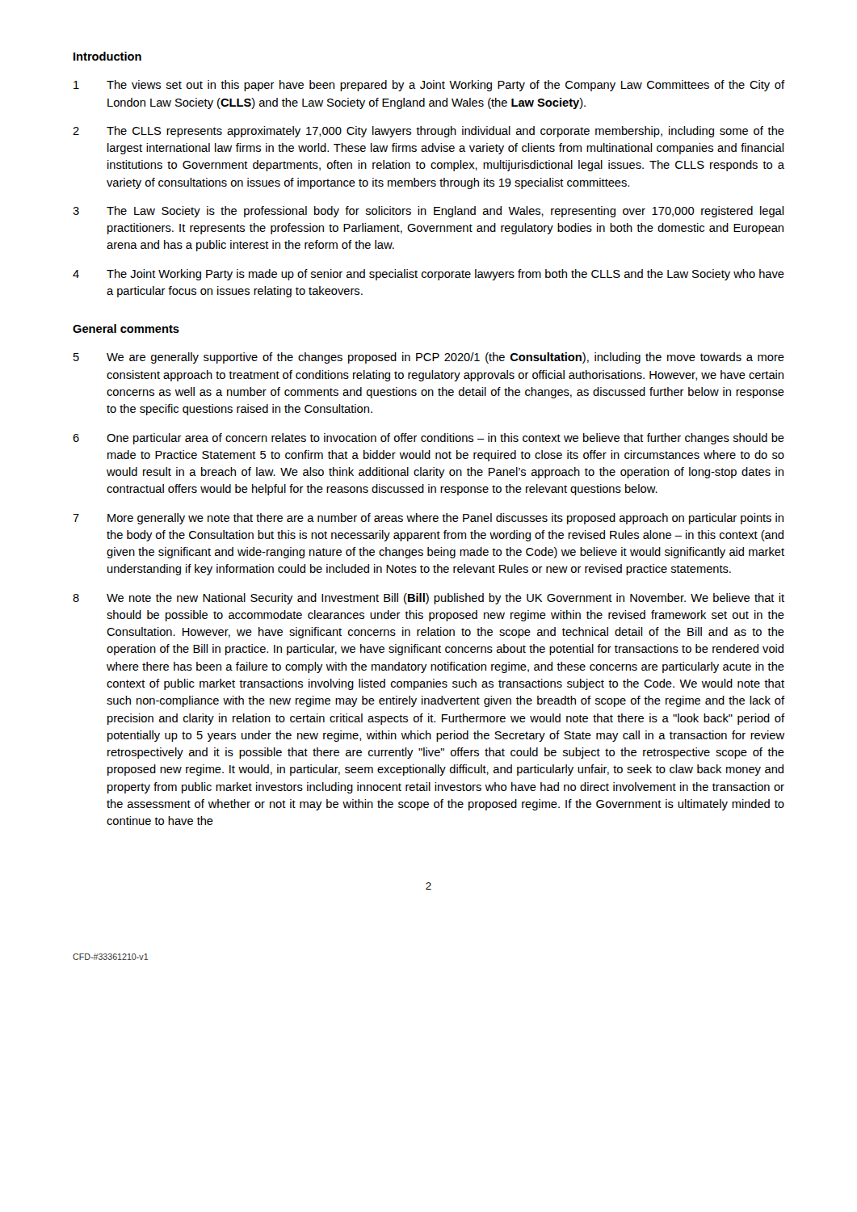Introduction
1 The views set out in this paper have been prepared by a Joint Working Party of the Company Law Committees of the City of London Law Society (CLLS) and the Law Society of England and Wales (the Law Society).
2 The CLLS represents approximately 17,000 City lawyers through individual and corporate membership, including some of the largest international law firms in the world. These law firms advise a variety of clients from multinational companies and financial institutions to Government departments, often in relation to complex, multijurisdictional legal issues. The CLLS responds to a variety of consultations on issues of importance to its members through its 19 specialist committees.
3 The Law Society is the professional body for solicitors in England and Wales, representing over 170,000 registered legal practitioners. It represents the profession to Parliament, Government and regulatory bodies in both the domestic and European arena and has a public interest in the reform of the law.
4 The Joint Working Party is made up of senior and specialist corporate lawyers from both the CLLS and the Law Society who have a particular focus on issues relating to takeovers.
General comments
5 We are generally supportive of the changes proposed in PCP 2020/1 (the Consultation), including the move towards a more consistent approach to treatment of conditions relating to regulatory approvals or official authorisations. However, we have certain concerns as well as a number of comments and questions on the detail of the changes, as discussed further below in response to the specific questions raised in the Consultation.
6 One particular area of concern relates to invocation of offer conditions – in this context we believe that further changes should be made to Practice Statement 5 to confirm that a bidder would not be required to close its offer in circumstances where to do so would result in a breach of law. We also think additional clarity on the Panel’s approach to the operation of long-stop dates in contractual offers would be helpful for the reasons discussed in response to the relevant questions below.
7 More generally we note that there are a number of areas where the Panel discusses its proposed approach on particular points in the body of the Consultation but this is not necessarily apparent from the wording of the revised Rules alone – in this context (and given the significant and wide-ranging nature of the changes being made to the Code) we believe it would significantly aid market understanding if key information could be included in Notes to the relevant Rules or new or revised practice statements.
8 We note the new National Security and Investment Bill (Bill) published by the UK Government in November. We believe that it should be possible to accommodate clearances under this proposed new regime within the revised framework set out in the Consultation. However, we have significant concerns in relation to the scope and technical detail of the Bill and as to the operation of the Bill in practice. In particular, we have significant concerns about the potential for transactions to be rendered void where there has been a failure to comply with the mandatory notification regime, and these concerns are particularly acute in the context of public market transactions involving listed companies such as transactions subject to the Code. We would note that such non-compliance with the new regime may be entirely inadvertent given the breadth of scope of the regime and the lack of precision and clarity in relation to certain critical aspects of it. Furthermore we would note that there is a "look back" period of potentially up to 5 years under the new regime, within which period the Secretary of State may call in a transaction for review retrospectively and it is possible that there are currently "live" offers that could be subject to the retrospective scope of the proposed new regime. It would, in particular, seem exceptionally difficult, and particularly unfair, to seek to claw back money and property from public market investors including innocent retail investors who have had no direct involvement in the transaction or the assessment of whether or not it may be within the scope of the proposed regime. If the Government is ultimately minded to continue to have the
2
CFD-#33361210-v1